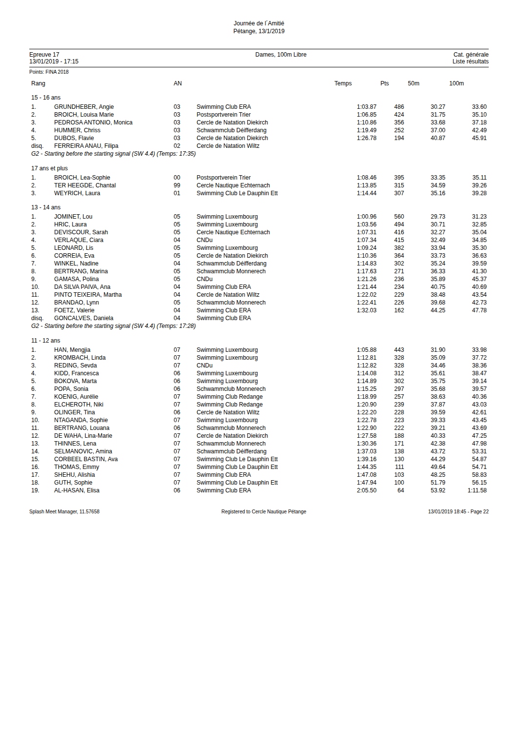Journée de l´Amitié
Pétange, 13/1/2019
| Epreuve 17 | Dames, 100m Libre | Cat. générale |
| 13/01/2019 - 17:15 | | Liste résultats |
Points: FINA 2018
| Rang | | AN | | Temps | Pts | 50m | 100m |
| --- | --- | --- | --- | --- | --- | --- | --- |
| 15 - 16 ans |
| 1. | GRUNDHEBER, Angie | 03 | Swimming Club ERA | 1:03.87 | 486 | 30.27 | 33.60 |
| 2. | BROICH, Louisa Marie | 03 | Postsportverein Trier | 1:06.85 | 424 | 31.75 | 35.10 |
| 3. | PEDROSA ANTONIO, Monica | 03 | Cercle de Natation Diekirch | 1:10.86 | 356 | 33.68 | 37.18 |
| 4. | HUMMER, Chriss | 03 | Schwammclub Déifferdang | 1:19.49 | 252 | 37.00 | 42.49 |
| 5. | DUBOS, Flavie | 03 | Cercle de Natation Diekirch | 1:26.78 | 194 | 40.87 | 45.91 |
| disq. | FERREIRA ANAU, Filipa | 02 | Cercle de Natation Wiltz | | | | |
| G2 - Starting before the starting signal (SW 4.4) (Temps: 17:35) |
| 17 ans et plus |
| 1. | BROICH, Lea-Sophie | 00 | Postsportverein Trier | 1:08.46 | 395 | 33.35 | 35.11 |
| 2. | TER HEEGDE, Chantal | 99 | Cercle Nautique Echternach | 1:13.85 | 315 | 34.59 | 39.26 |
| 3. | WEYRICH, Laura | 01 | Swimming Club Le Dauphin Ett | 1:14.44 | 307 | 35.16 | 39.28 |
| 13 - 14 ans |
| 1. | JOMINET, Lou | 05 | Swimming Luxembourg | 1:00.96 | 560 | 29.73 | 31.23 |
| 2. | HRIC, Laura | 05 | Swimming Luxembourg | 1:03.56 | 494 | 30.71 | 32.85 |
| 3. | DEVISCOUR, Sarah | 05 | Cercle Nautique Echternach | 1:07.31 | 416 | 32.27 | 35.04 |
| 4. | VERLAQUE, Ciara | 04 | CNDu | 1:07.34 | 415 | 32.49 | 34.85 |
| 5. | LEONARD, Lis | 05 | Swimming Luxembourg | 1:09.24 | 382 | 33.94 | 35.30 |
| 6. | CORREIA, Eva | 05 | Cercle de Natation Diekirch | 1:10.36 | 364 | 33.73 | 36.63 |
| 7. | WINKEL, Nadine | 04 | Schwammclub Déifferdang | 1:14.83 | 302 | 35.24 | 39.59 |
| 8. | BERTRANG, Marina | 05 | Schwammclub Monnerech | 1:17.63 | 271 | 36.33 | 41.30 |
| 9. | GAMASA, Polina | 05 | CNDu | 1:21.26 | 236 | 35.89 | 45.37 |
| 10. | DA SILVA PAIVA, Ana | 04 | Swimming Club ERA | 1:21.44 | 234 | 40.75 | 40.69 |
| 11. | PINTO TEIXEIRA, Martha | 04 | Cercle de Natation Wiltz | 1:22.02 | 229 | 38.48 | 43.54 |
| 12. | BRANDAO, Lynn | 05 | Schwammclub Monnerech | 1:22.41 | 226 | 39.68 | 42.73 |
| 13. | FOETZ, Valerie | 04 | Swimming Club ERA | 1:32.03 | 162 | 44.25 | 47.78 |
| disq. | GONCALVES, Daniela | 04 | Swimming Club ERA | | | | |
| G2 - Starting before the starting signal (SW 4.4) (Temps: 17:28) |
| 11 - 12 ans |
| 1. | HAN, Mengjia | 07 | Swimming Luxembourg | 1:05.88 | 443 | 31.90 | 33.98 |
| 2. | KROMBACH, Linda | 07 | Swimming Luxembourg | 1:12.81 | 328 | 35.09 | 37.72 |
| 3. | REDING, Sevda | 07 | CNDu | 1:12.82 | 328 | 34.46 | 38.36 |
| 4. | KIDD, Francesca | 06 | Swimming Luxembourg | 1:14.08 | 312 | 35.61 | 38.47 |
| 5. | BOKOVA, Marta | 06 | Swimming Luxembourg | 1:14.89 | 302 | 35.75 | 39.14 |
| 6. | POPA, Sonia | 06 | Schwammclub Monnerech | 1:15.25 | 297 | 35.68 | 39.57 |
| 7. | KOENIG, Aurélie | 07 | Swimming Club Redange | 1:18.99 | 257 | 38.63 | 40.36 |
| 8. | ELCHEROTH, Niki | 07 | Swimming Club Redange | 1:20.90 | 239 | 37.87 | 43.03 |
| 9. | OLINGER, Tina | 06 | Cercle de Natation Wiltz | 1:22.20 | 228 | 39.59 | 42.61 |
| 10. | NTAGANDA, Sophie | 07 | Swimming Luxembourg | 1:22.78 | 223 | 39.33 | 43.45 |
| 11. | BERTRANG, Louana | 06 | Schwammclub Monnerech | 1:22.90 | 222 | 39.21 | 43.69 |
| 12. | DE WAHA, Lina-Marie | 07 | Cercle de Natation Diekirch | 1:27.58 | 188 | 40.33 | 47.25 |
| 13. | THINNES, Lena | 07 | Schwammclub Monnerech | 1:30.36 | 171 | 42.38 | 47.98 |
| 14. | SELMANOVIC, Amina | 07 | Schwammclub Déifferdang | 1:37.03 | 138 | 43.72 | 53.31 |
| 15. | CORBEEL BASTIN, Ava | 07 | Swimming Club Le Dauphin Ett | 1:39.16 | 130 | 44.29 | 54.87 |
| 16. | THOMAS, Emmy | 07 | Swimming Club Le Dauphin Ett | 1:44.35 | 111 | 49.64 | 54.71 |
| 17. | SHEHU, Alishia | 07 | Swimming Club ERA | 1:47.08 | 103 | 48.25 | 58.83 |
| 18. | GUTH, Sophie | 07 | Swimming Club Le Dauphin Ett | 1:47.94 | 100 | 51.79 | 56.15 |
| 19. | AL-HASAN, Elisa | 06 | Swimming Club ERA | 2:05.50 | 64 | 53.92 | 1:11.58 |
Splash Meet Manager, 11.57658 Registered to Cercle Nautique Pétange 13/01/2019 18:45 - Page 22